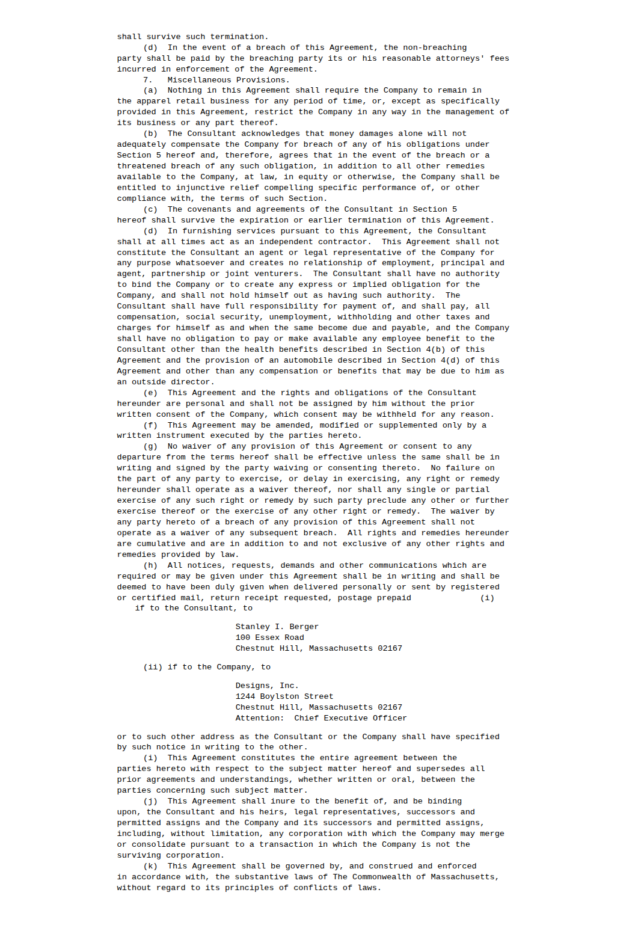shall survive such termination.
(d) In the event of a breach of this Agreement, the non-breaching
party shall be paid by the breaching party its or his reasonable attorneys' fees
incurred in enforcement of the Agreement.
7. Miscellaneous Provisions.
(a) Nothing in this Agreement shall require the Company to remain in
the apparel retail business for any period of time, or, except as specifically
provided in this Agreement, restrict the Company in any way in the management of
its business or any part thereof.
(b) The Consultant acknowledges that money damages alone will not
adequately compensate the Company for breach of any of his obligations under
Section 5 hereof and, therefore, agrees that in the event of the breach or a
threatened breach of any such obligation, in addition to all other remedies
available to the Company, at law, in equity or otherwise, the Company shall be
entitled to injunctive relief compelling specific performance of, or other
compliance with, the terms of such Section.
(c) The covenants and agreements of the Consultant in Section 5
hereof shall survive the expiration or earlier termination of this Agreement.
(d) In furnishing services pursuant to this Agreement, the Consultant
shall at all times act as an independent contractor. This Agreement shall not
constitute the Consultant an agent or legal representative of the Company for
any purpose whatsoever and creates no relationship of employment, principal and
agent, partnership or joint venturers. The Consultant shall have no authority
to bind the Company or to create any express or implied obligation for the
Company, and shall not hold himself out as having such authority. The
Consultant shall have full responsibility for payment of, and shall pay, all
compensation, social security, unemployment, withholding and other taxes and
charges for himself as and when the same become due and payable, and the Company
shall have no obligation to pay or make available any employee benefit to the
Consultant other than the health benefits described in Section 4(b) of this
Agreement and the provision of an automobile described in Section 4(d) of this
Agreement and other than any compensation or benefits that may be due to him as
an outside director.
(e) This Agreement and the rights and obligations of the Consultant
hereunder are personal and shall not be assigned by him without the prior
written consent of the Company, which consent may be withheld for any reason.
(f) This Agreement may be amended, modified or supplemented only by a
written instrument executed by the parties hereto.
(g) No waiver of any provision of this Agreement or consent to any
departure from the terms hereof shall be effective unless the same shall be in
writing and signed by the party waiving or consenting thereto. No failure on
the part of any party to exercise, or delay in exercising, any right or remedy
hereunder shall operate as a waiver thereof, nor shall any single or partial
exercise of any such right or remedy by such party preclude any other or further
exercise thereof or the exercise of any other right or remedy. The waiver by
any party hereto of a breach of any provision of this Agreement shall not
operate as a waiver of any subsequent breach. All rights and remedies hereunder
are cumulative and are in addition to and not exclusive of any other rights and
remedies provided by law.
(h) All notices, requests, demands and other communications which are
required or may be given under this Agreement shall be in writing and shall be
deemed to have been duly given when delivered personally or sent by registered
or certified mail, return receipt requested, postage prepaid (i)
if to the Consultant, to
Stanley I. Berger
100 Essex Road
Chestnut Hill, Massachusetts 02167
(ii) if to the Company, to
Designs, Inc.
1244 Boylston Street
Chestnut Hill, Massachusetts 02167
Attention: Chief Executive Officer
or to such other address as the Consultant or the Company shall have specified
by such notice in writing to the other.
(i) This Agreement constitutes the entire agreement between the
parties hereto with respect to the subject matter hereof and supersedes all
prior agreements and understandings, whether written or oral, between the
parties concerning such subject matter.
(j) This Agreement shall inure to the benefit of, and be binding
upon, the Consultant and his heirs, legal representatives, successors and
permitted assigns and the Company and its successors and permitted assigns,
including, without limitation, any corporation with which the Company may merge
or consolidate pursuant to a transaction in which the Company is not the
surviving corporation.
(k) This Agreement shall be governed by, and construed and enforced
in accordance with, the substantive laws of The Commonwealth of Massachusetts,
without regard to its principles of conflicts of laws.